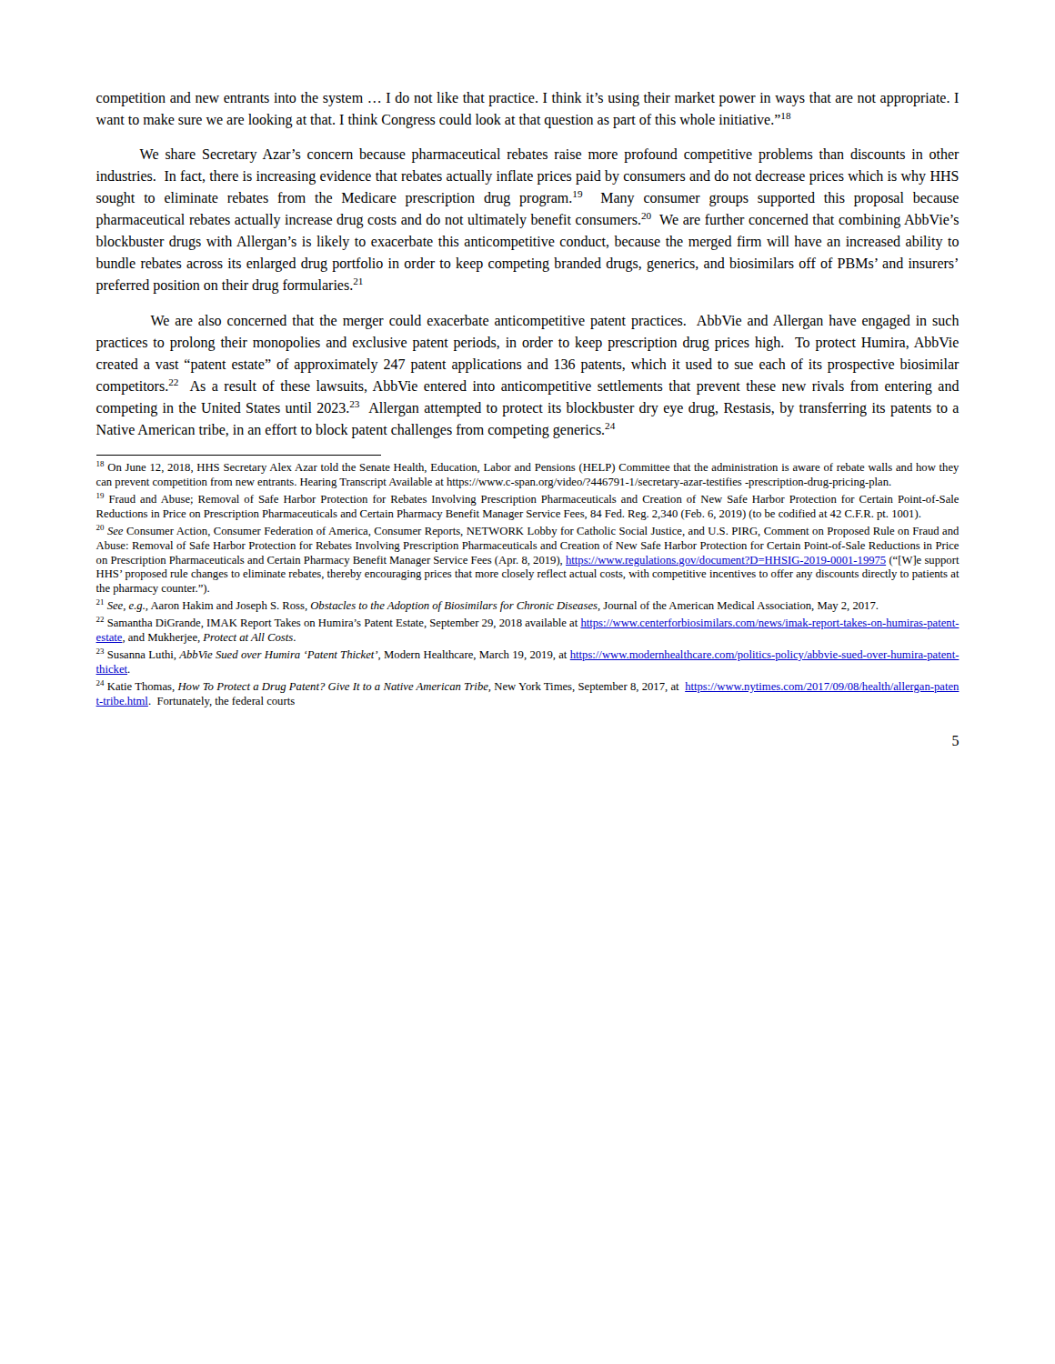competition and new entrants into the system … I do not like that practice. I think it’s using their market power in ways that are not appropriate. I want to make sure we are looking at that. I think Congress could look at that question as part of this whole initiative.”18
We share Secretary Azar’s concern because pharmaceutical rebates raise more profound competitive problems than discounts in other industries. In fact, there is increasing evidence that rebates actually inflate prices paid by consumers and do not decrease prices which is why HHS sought to eliminate rebates from the Medicare prescription drug program.19 Many consumer groups supported this proposal because pharmaceutical rebates actually increase drug costs and do not ultimately benefit consumers.20 We are further concerned that combining AbbVie’s blockbuster drugs with Allergan’s is likely to exacerbate this anticompetitive conduct, because the merged firm will have an increased ability to bundle rebates across its enlarged drug portfolio in order to keep competing branded drugs, generics, and biosimilars off of PBMs’ and insurers’ preferred position on their drug formularies.21
We are also concerned that the merger could exacerbate anticompetitive patent practices. AbbVie and Allergan have engaged in such practices to prolong their monopolies and exclusive patent periods, in order to keep prescription drug prices high. To protect Humira, AbbVie created a vast “patent estate” of approximately 247 patent applications and 136 patents, which it used to sue each of its prospective biosimilar competitors.22 As a result of these lawsuits, AbbVie entered into anticompetitive settlements that prevent these new rivals from entering and competing in the United States until 2023.23 Allergan attempted to protect its blockbuster dry eye drug, Restasis, by transferring its patents to a Native American tribe, in an effort to block patent challenges from competing generics.24
18 On June 12, 2018, HHS Secretary Alex Azar told the Senate Health, Education, Labor and Pensions (HELP) Committee that the administration is aware of rebate walls and how they can prevent competition from new entrants. Hearing Transcript Available at https://www.c-span.org/video/?446791-1/secretary-azar-testifies -prescription-drug-pricing-plan.
19 Fraud and Abuse; Removal of Safe Harbor Protection for Rebates Involving Prescription Pharmaceuticals and Creation of New Safe Harbor Protection for Certain Point-of-Sale Reductions in Price on Prescription Pharmaceuticals and Certain Pharmacy Benefit Manager Service Fees, 84 Fed. Reg. 2,340 (Feb. 6, 2019) (to be codified at 42 C.F.R. pt. 1001).
20 See Consumer Action, Consumer Federation of America, Consumer Reports, NETWORK Lobby for Catholic Social Justice, and U.S. PIRG, Comment on Proposed Rule on Fraud and Abuse: Removal of Safe Harbor Protection for Rebates Involving Prescription Pharmaceuticals and Creation of New Safe Harbor Protection for Certain Point-of-Sale Reductions in Price on Prescription Pharmaceuticals and Certain Pharmacy Benefit Manager Service Fees (Apr. 8, 2019), https://www.regulations.gov/document?D=HHSIG-2019-0001-19975 (“[W]e support HHS’ proposed rule changes to eliminate rebates, thereby encouraging prices that more closely reflect actual costs, with competitive incentives to offer any discounts directly to patients at the pharmacy counter.”).
21 See, e.g., Aaron Hakim and Joseph S. Ross, Obstacles to the Adoption of Biosimilars for Chronic Diseases, Journal of the American Medical Association, May 2, 2017.
22 Samantha DiGrande, IMAK Report Takes on Humira’s Patent Estate, September 29, 2018 available at https://www.centerforbiosimilars.com/news/imak-report-takes-on-humiras-patent-estate, and Mukherjee, Protect at All Costs.
23 Susanna Luthi, AbbVie Sued over Humira ‘Patent Thicket’, Modern Healthcare, March 19, 2019, at https://www.modernhealthcare.com/politics-policy/abbvie-sued-over-humira-patent-thicket.
24 Katie Thomas, How To Protect a Drug Patent? Give It to a Native American Tribe, New York Times, September 8, 2017, at https://www.nytimes.com/2017/09/08/health/allergan-patent-tribe.html. Fortunately, the federal courts
5